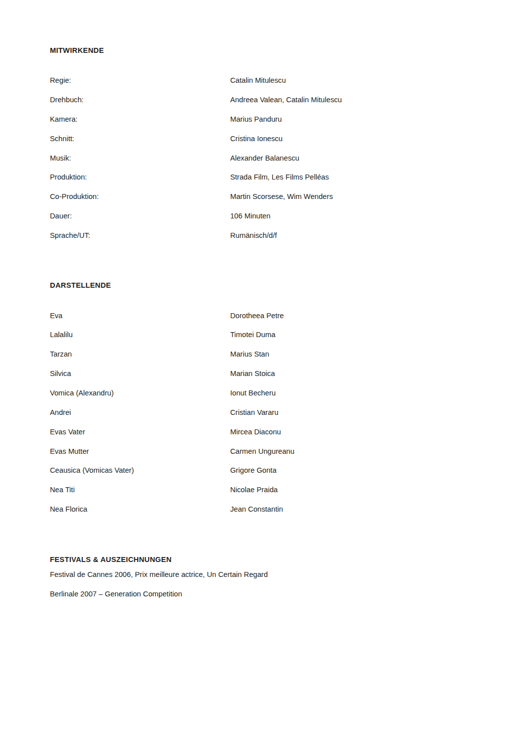MITWIRKENDE
| Regie: | Catalin Mitulescu |
| Drehbuch: | Andreea Valean, Catalin Mitulescu |
| Kamera: | Marius Panduru |
| Schnitt: | Cristina Ionescu |
| Musik: | Alexander Balanescu |
| Produktion: | Strada Film, Les Films Pelléas |
| Co-Produktion: | Martin Scorsese, Wim Wenders |
| Dauer: | 106 Minuten |
| Sprache/UT: | Rumänisch/d/f |
DARSTELLENDE
| Eva | Dorotheea Petre |
| Lalalilu | Timotei Duma |
| Tarzan | Marius Stan |
| Silvica | Marian Stoica |
| Vomica (Alexandru) | Ionut Becheru |
| Andrei | Cristian Vararu |
| Evas Vater | Mircea Diaconu |
| Evas Mutter | Carmen Ungureanu |
| Ceausica (Vomicas Vater) | Grigore Gonta |
| Nea Titi | Nicolae Praida |
| Nea Florica | Jean Constantin |
FESTIVALS & AUSZEICHNUNGEN
Festival de Cannes 2006, Prix meilleure actrice, Un Certain Regard
Berlinale 2007 – Generation Competition